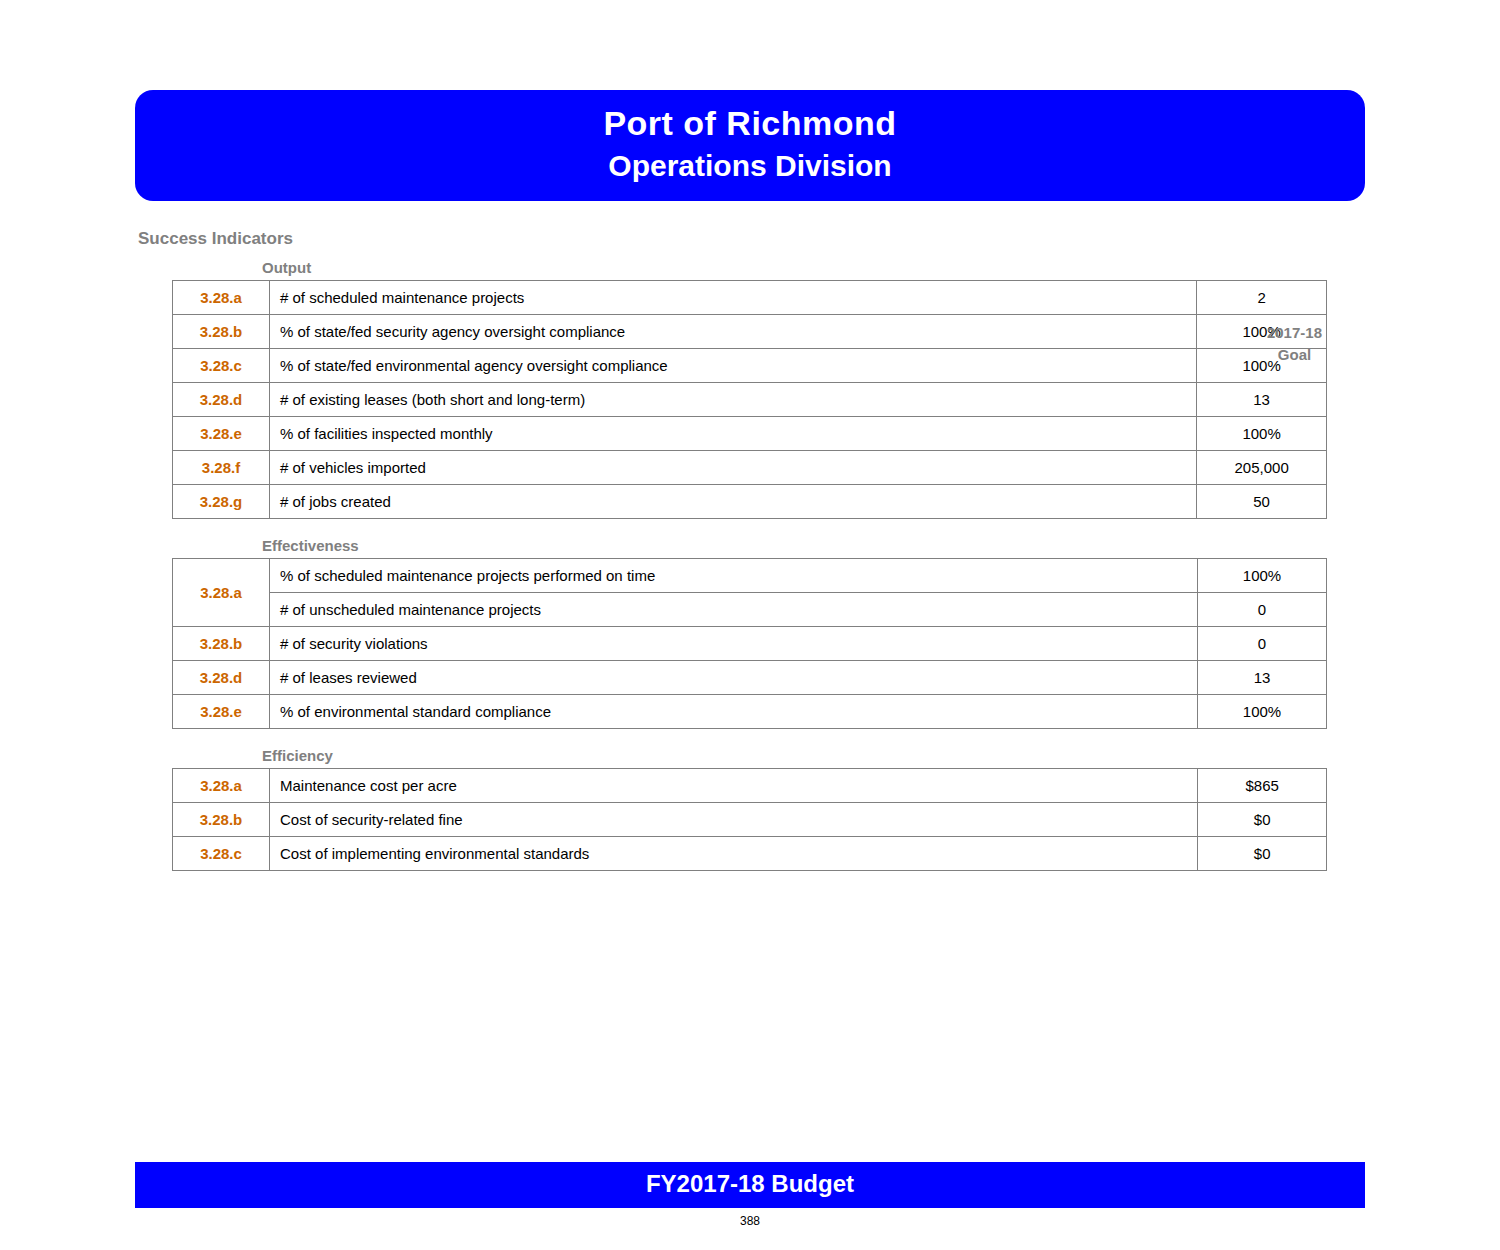Port of Richmond
Operations Division
Success Indicators
2017-18
Goal
Output
| 3.28.a | # of scheduled maintenance projects | 2 |
| 3.28.b | % of state/fed security agency oversight compliance | 100% |
| 3.28.c | % of state/fed environmental agency oversight compliance | 100% |
| 3.28.d | # of existing leases (both short and long-term) | 13 |
| 3.28.e | % of facilities inspected monthly | 100% |
| 3.28.f | # of vehicles imported | 205,000 |
| 3.28.g | # of jobs created | 50 |
Effectiveness
| 3.28.a | % of scheduled maintenance projects performed on time | 100% |
| # of unscheduled maintenance projects | 0 |
| 3.28.b | # of security violations | 0 |
| 3.28.d | # of leases reviewed | 13 |
| 3.28.e | % of environmental standard compliance | 100% |
Efficiency
| 3.28.a | Maintenance cost per acre | $865 |
| 3.28.b | Cost of security-related fine | $0 |
| 3.28.c | Cost of implementing environmental standards | $0 |
FY2017-18 Budget
388